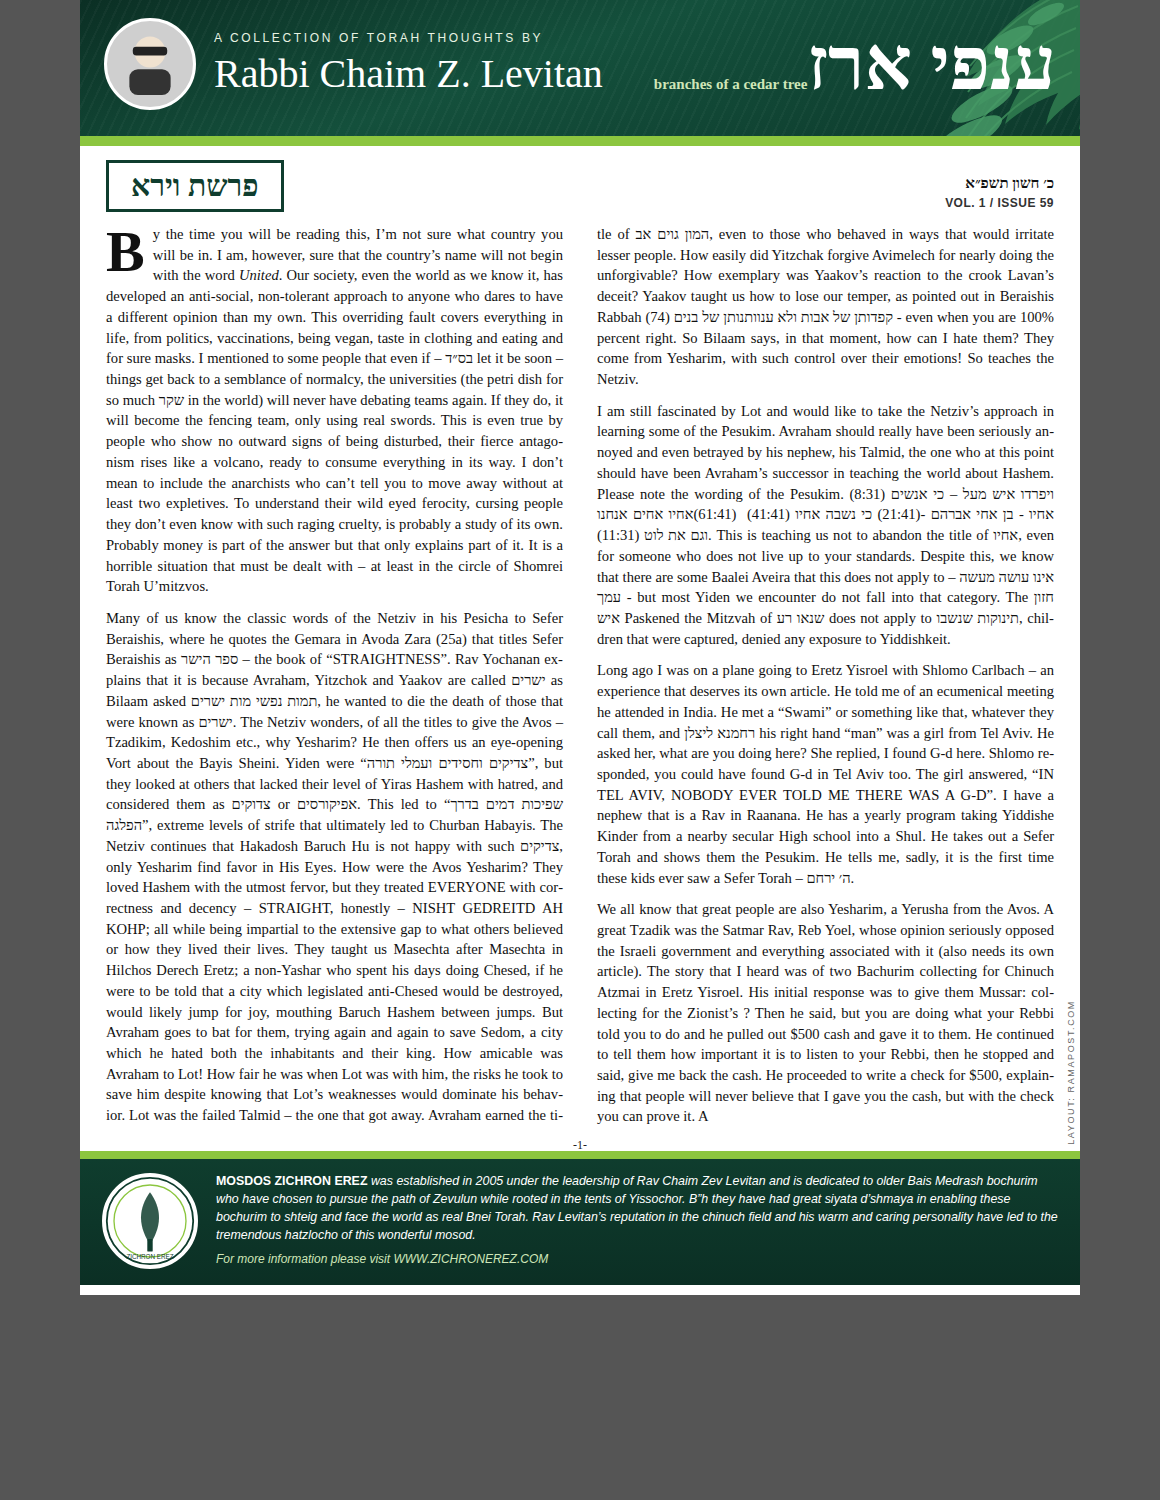A Collection of Torah Thoughts by
Rabbi Chaim Z. Levitan
ענפי ארזbranches of a cedar tree
בס״ד
פרשת וירא
כ׳ חשון תשפ״א
VOL. 1 / ISSUE 59
By the time you will be reading this, I’m not sure what country you will be in. I am, however, sure that the country’s name will not begin with the word United. Our society, even the world as we know it, has developed an anti-social, non-tolerant approach to anyone who dares to have a different opinion than my own. This overriding fault covers everything in life, from politics, vaccinations, being vegan, taste in clothing and eating and for sure masks. I mentioned to some people that even if – בס״ד let it be soon – things get back to a semblance of normalcy, the universities (the petri dish for so much שקר in the world) will never have debating teams again. If they do, it will become the fencing team, only using real swords. This is even true by people who show no outward signs of being disturbed, their fierce antagonism rises like a volcano, ready to consume everything in its way. I don’t mean to include the anarchists who can’t tell you to move away without at least two expletives. To understand their wild eyed ferocity, cursing people they don’t even know with such raging cruelty, is probably a study of its own. Probably money is part of the answer but that only explains part of it. It is a horrible situation that must be dealt with – at least in the circle of Shomrei Torah U’mitzvos.
Many of us know the classic words of the Netziv in his Pesicha to Sefer Beraishis, where he quotes the Gemara in Avoda Zara (25a) that titles Sefer Beraishis as ספר הישר – the book of “STRAIGHTNESS”. Rav Yochanan explains that it is because Avraham, Yitzchok and Yaakov are called ישרים as Bilaam asked תמות נפשי מות ישרים, he wanted to die the death of those that were known as ישרים. The Netziv wonders, of all the titles to give the Avos – Tzadikim, Kedoshim etc., why Yesharim? He then offers us an eye-opening Vort about the Bayis Sheini. Yiden were “צדיקים וחסידים ועמלי תורה”, but they looked at others that lacked their level of Yiras Hashem with hatred, and considered them as צדוקים or אפיקורסים. This led to “שפיכות דמים בדרך הפלגה”, extreme levels of strife that ultimately led to Churban Habayis. The Netziv continues that Hakadosh Baruch Hu is not happy with such צדיקים, only Yesharim find favor in His Eyes. How were the Avos Yesharim? They loved Hashem with the utmost fervor, but they treated EVERYONE with correctness and decency – STRAIGHT, honestly – NISHT GEDREITD AH KOHP; all while being impartial to the extensive gap to what others believed or how they lived their lives. They taught us Masechta after Masechta in Hilchos Derech Eretz; a non-Yashar who spent his days doing Chesed, if he were to be told that a city which legislated anti-Chesed would be destroyed, would likely jump for joy, mouthing Baruch Hashem between jumps. But Avraham goes to bat for them, trying again and again to save Sedom, a city which he hated both the inhabitants and their king. How amicable was Avraham to Lot! How fair he was when Lot was with him, the risks he took to save him despite knowing that Lot’s weaknesses would dominate his behavior. Lot was the failed Talmid – the one that got away. Avraham earned the title of אב המון גוים, even to those who behaved in ways that would irritate lesser people. How easily did Yitzchak forgive Avimelech for nearly doing the unforgivable? How exemplary was Yaakov’s reaction to the crook Lavan’s deceit? Yaakov taught us how to lose our temper, as pointed out in Beraishis Rabbah (74) קפדותן של אבות ולא ענוותנותן של בנים - even when you are 100% percent right. So Bilaam says, in that moment, how can I hate them? They come from Yesharim, with such control over their emotions! So teaches the Netziv.
I am still fascinated by Lot and would like to take the Netziv’s approach in learning some of the Pesukim. Avraham should really have been seriously annoyed and even betrayed by his nephew, his Talmid, the one who at this point should have been Avraham’s successor in teaching the world about Hashem. Please note the wording of the Pesukim. (8:31) ויפרדו איש מעל – כי אנשים אחים אנחנו אחיו(61:41) (41:41) כי נשבה אחיו (21:41)- בן אחי אברהם - אחיו (11:31) וגם את לוט. This is teaching us not to abandon the title of אחיו, even for someone who does not live up to your standards. Despite this, we know that there are some Baalei Aveira that this does not apply to – אינו עושה מעשה עמך - but most Yiden we encounter do not fall into that category. The חזון איש Paskened the Mitzvah of שנאו רע does not apply to תינוקות שנשבו, children that were captured, denied any exposure to Yiddishkeit.
Long ago I was on a plane going to Eretz Yisroel with Shlomo Carlbach – an experience that deserves its own article. He told me of an ecumenical meeting he attended in India. He met a “Swami” or something like that, whatever they call them, and רחמנא ליצלן his right hand “man” was a girl from Tel Aviv. He asked her, what are you doing here? She replied, I found G-d here. Shlomo responded, you could have found G-d in Tel Aviv too. The girl answered, “IN TEL AVIV, NOBODY EVER TOLD ME THERE WAS A G-D”. I have a nephew that is a Rav in Raanana. He has a yearly program taking Yiddishe Kinder from a nearby secular High school into a Shul. He takes out a Sefer Torah and shows them the Pesukim. He tells me, sadly, it is the first time these kids ever saw a Sefer Torah – ה׳ ירחם.
We all know that great people are also Yesharim, a Yerusha from the Avos. A great Tzadik was the Satmar Rav, Reb Yoel, whose opinion seriously opposed the Israeli government and everything associated with it (also needs its own article). The story that I heard was of two Bachurim collecting for Chinuch Atzmai in Eretz Yisroel. His initial response was to give them Mussar: collecting for the Zionist’s ? Then he said, but you are doing what your Rebbi told you to do and he pulled out $500 cash and gave it to them. He continued to tell them how important it is to listen to your Rebbi, then he stopped and said, give me back the cash. He proceeded to write a check for $500, explaining that people will never believe that I gave you the cash, but with the check you can prove it. A
-1-
LAYOUT: RAMAPOST.COM
ZICHRON EREZ
MOSDOS ZICHRON EREZ was established in 2005 under the leadership of Rav Chaim Zev Levitan and is dedicated to older Bais Medrash bochurim who have chosen to pursue the path of Zevulun while rooted in the tents of Yissochor. B”h they have had great siyata d’shmaya in enabling these bochurim to shteig and face the world as real Bnei Torah. Rav Levitan’s reputation in the chinuch field and his warm and caring personality have led to the tremendous hatzlocho of this wonderful mosod. For more information please visit WWW.ZICHRONEREZ.COM